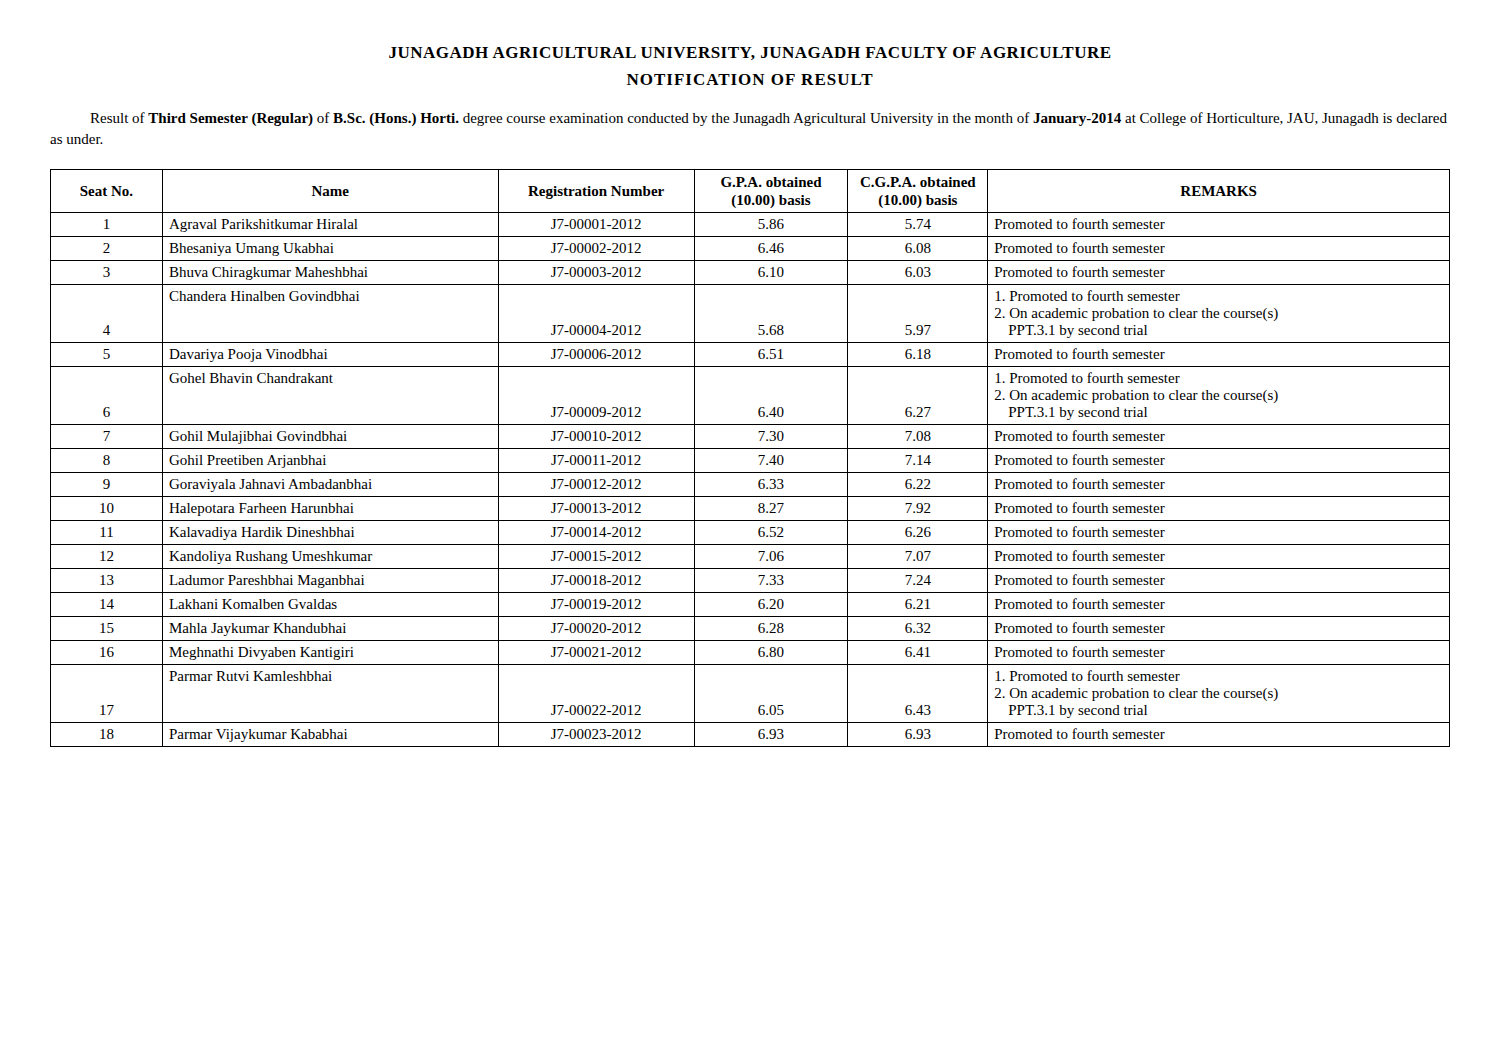JUNAGADH AGRICULTURAL UNIVERSITY, JUNAGADH FACULTY OF AGRICULTURE
NOTIFICATION OF RESULT
Result of Third Semester (Regular) of B.Sc. (Hons.) Horti. degree course examination conducted by the Junagadh Agricultural University in the month of January-2014 at College of Horticulture, JAU, Junagadh is declared as under.
| Seat No. | Name | Registration Number | G.P.A. obtained (10.00) basis | C.G.P.A. obtained (10.00) basis | REMARKS |
| --- | --- | --- | --- | --- | --- |
| 1 | Agraval Parikshitkumar Hiralal | J7-00001-2012 | 5.86 | 5.74 | Promoted to fourth semester |
| 2 | Bhesaniya Umang Ukabhai | J7-00002-2012 | 6.46 | 6.08 | Promoted to fourth semester |
| 3 | Bhuva Chiragkumar Maheshbhai | J7-00003-2012 | 6.10 | 6.03 | Promoted to fourth semester |
| 4 | Chandera Hinalben Govindbhai | J7-00004-2012 | 5.68 | 5.97 | 1. Promoted to fourth semester 2. On academic probation to clear the course(s) PPT.3.1 by second trial |
| 5 | Davariya Pooja Vinodbhai | J7-00006-2012 | 6.51 | 6.18 | Promoted to fourth semester |
| 6 | Gohel Bhavin Chandrakant | J7-00009-2012 | 6.40 | 6.27 | 1. Promoted to fourth semester 2. On academic probation to clear the course(s) PPT.3.1 by second trial |
| 7 | Gohil Mulajibhai Govindbhai | J7-00010-2012 | 7.30 | 7.08 | Promoted to fourth semester |
| 8 | Gohil Preetiben Arjanbhai | J7-00011-2012 | 7.40 | 7.14 | Promoted to fourth semester |
| 9 | Goraviyala Jahnavi Ambadanbhai | J7-00012-2012 | 6.33 | 6.22 | Promoted to fourth semester |
| 10 | Halepotara Farheen Harunbhai | J7-00013-2012 | 8.27 | 7.92 | Promoted to fourth semester |
| 11 | Kalavadiya Hardik Dineshbhai | J7-00014-2012 | 6.52 | 6.26 | Promoted to fourth semester |
| 12 | Kandoliya Rushang Umeshkumar | J7-00015-2012 | 7.06 | 7.07 | Promoted to fourth semester |
| 13 | Ladumor Pareshbhai Maganbhai | J7-00018-2012 | 7.33 | 7.24 | Promoted to fourth semester |
| 14 | Lakhani Komalben Gvaldas | J7-00019-2012 | 6.20 | 6.21 | Promoted to fourth semester |
| 15 | Mahla Jaykumar Khandubhai | J7-00020-2012 | 6.28 | 6.32 | Promoted to fourth semester |
| 16 | Meghnathi Divyaben Kantigiri | J7-00021-2012 | 6.80 | 6.41 | Promoted to fourth semester |
| 17 | Parmar Rutvi Kamleshbhai | J7-00022-2012 | 6.05 | 6.43 | 1. Promoted to fourth semester 2. On academic probation to clear the course(s) PPT.3.1 by second trial |
| 18 | Parmar Vijaykumar Kababhai | J7-00023-2012 | 6.93 | 6.93 | Promoted to fourth semester |